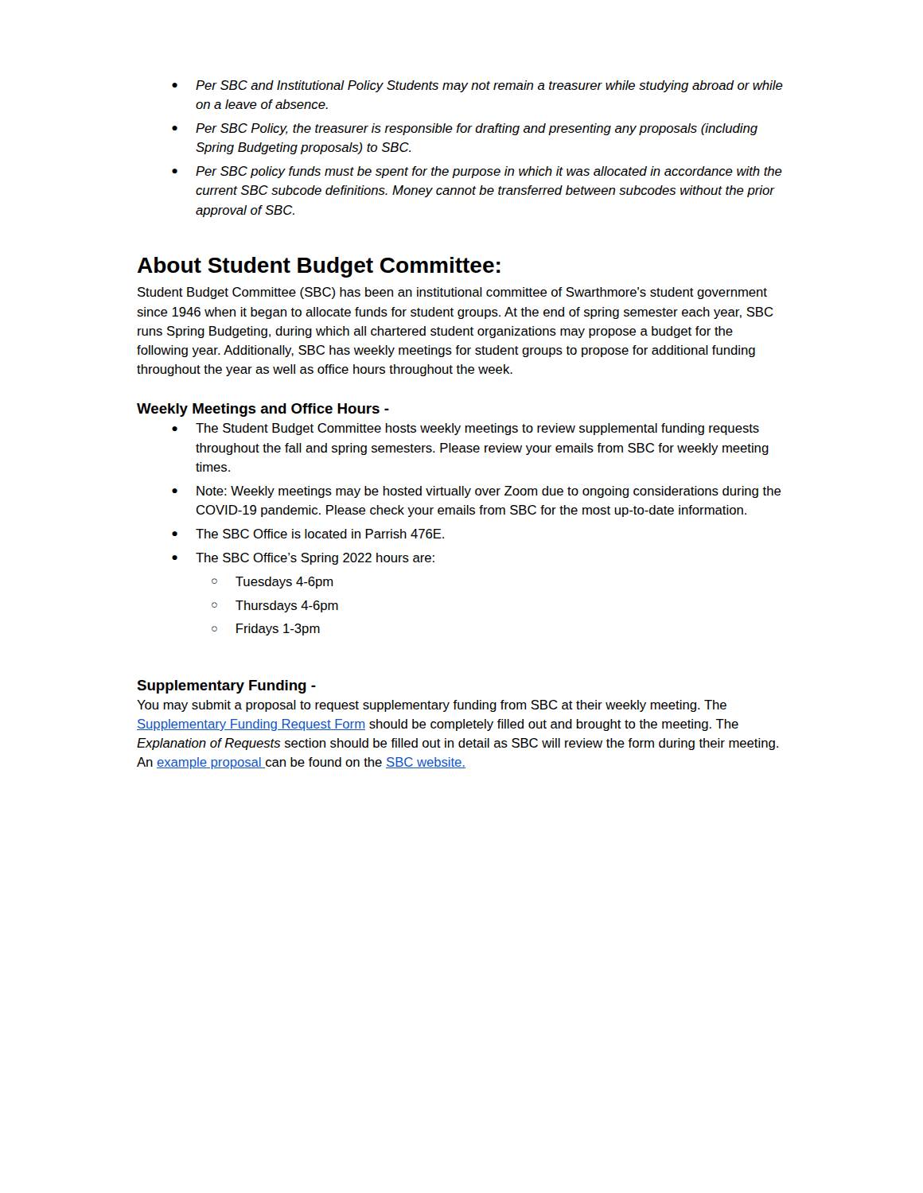Per SBC and Institutional Policy Students may not remain a treasurer while studying abroad or while on a leave of absence.
Per SBC Policy, the treasurer is responsible for drafting and presenting any proposals (including Spring Budgeting proposals) to SBC.
Per SBC policy funds must be spent for the purpose in which it was allocated in accordance with the current SBC subcode definitions. Money cannot be transferred between subcodes without the prior approval of SBC.
About Student Budget Committee:
Student Budget Committee (SBC) has been an institutional committee of Swarthmore's student government since 1946 when it began to allocate funds for student groups. At the end of spring semester each year, SBC runs Spring Budgeting, during which all chartered student organizations may propose a budget for the following year. Additionally, SBC has weekly meetings for student groups to propose for additional funding throughout the year as well as office hours throughout the week.
Weekly Meetings and Office Hours -
The Student Budget Committee hosts weekly meetings to review supplemental funding requests throughout the fall and spring semesters. Please review your emails from SBC for weekly meeting times.
Note: Weekly meetings may be hosted virtually over Zoom due to ongoing considerations during the COVID-19 pandemic. Please check your emails from SBC for the most up-to-date information.
The SBC Office is located in Parrish 476E.
The SBC Office’s Spring 2022 hours are:
Tuesdays 4-6pm
Thursdays 4-6pm
Fridays 1-3pm
Supplementary Funding -
You may submit a proposal to request supplementary funding from SBC at their weekly meeting. The Supplementary Funding Request Form should be completely filled out and brought to the meeting. The Explanation of Requests section should be filled out in detail as SBC will review the form during their meeting. An example proposal can be found on the SBC website.